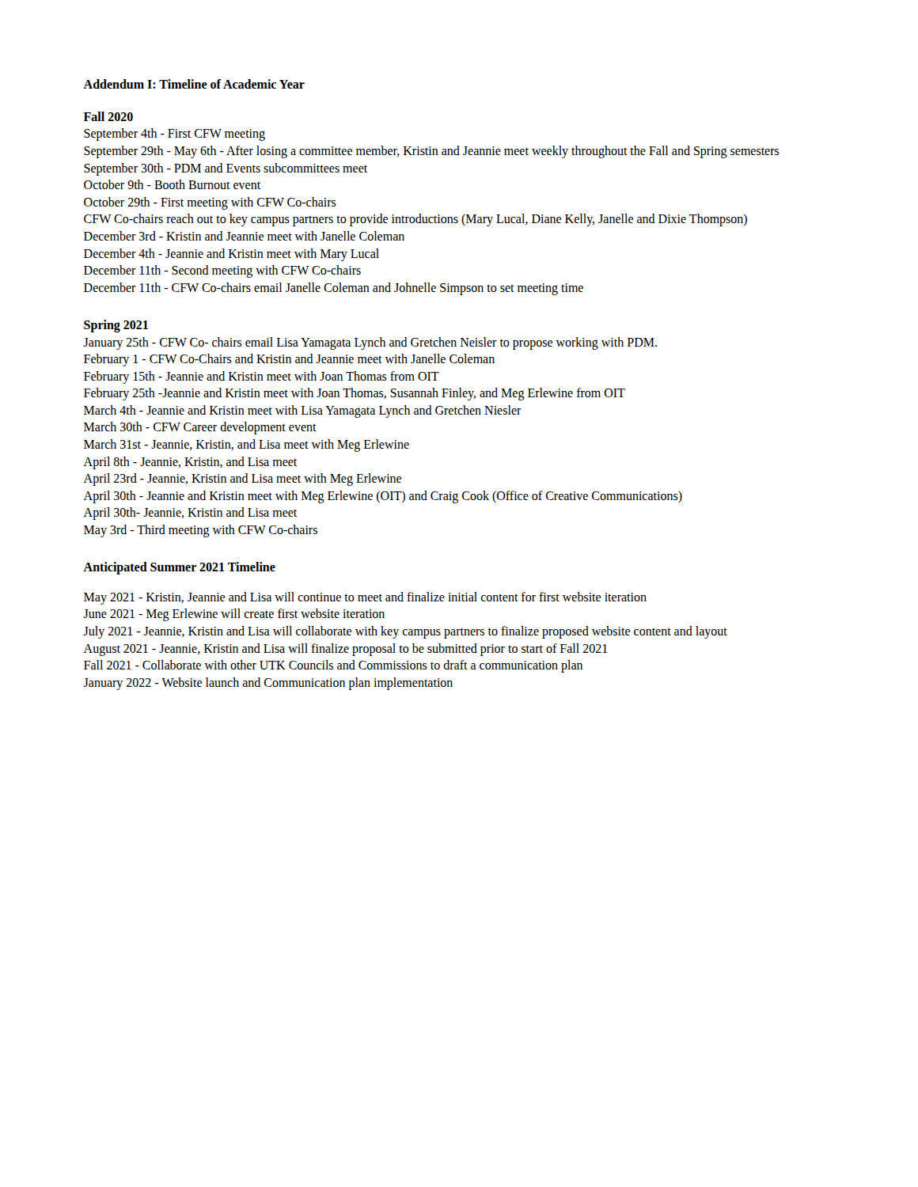Addendum I: Timeline of Academic Year
Fall 2020
September 4th - First CFW meeting
September 29th - May 6th - After losing a committee member, Kristin and Jeannie meet weekly throughout the Fall and Spring semesters
September 30th - PDM and Events subcommittees meet
October 9th - Booth Burnout event
October 29th - First meeting with CFW Co-chairs
CFW Co-chairs reach out to key campus partners to provide introductions (Mary Lucal, Diane Kelly, Janelle and Dixie Thompson)
December 3rd - Kristin and Jeannie meet with Janelle Coleman
December 4th - Jeannie and Kristin meet with Mary Lucal
December 11th - Second meeting with CFW Co-chairs
December 11th - CFW Co-chairs email Janelle Coleman and Johnelle Simpson to set meeting time
Spring 2021
January 25th - CFW Co- chairs email Lisa Yamagata Lynch and Gretchen Neisler to propose working with PDM.
February 1 - CFW Co-Chairs and Kristin and Jeannie meet with Janelle Coleman
February 15th - Jeannie and Kristin meet with Joan Thomas from OIT
February 25th -Jeannie and Kristin meet with Joan Thomas, Susannah Finley, and Meg Erlewine from OIT
March 4th - Jeannie and Kristin meet with Lisa Yamagata Lynch and Gretchen Niesler
March 30th - CFW Career development event
March 31st - Jeannie, Kristin, and Lisa meet with Meg Erlewine
April 8th - Jeannie, Kristin, and Lisa meet
April 23rd - Jeannie, Kristin and Lisa meet with Meg Erlewine
April 30th - Jeannie and Kristin meet with Meg Erlewine (OIT) and Craig Cook (Office of Creative Communications)
April 30th- Jeannie, Kristin and Lisa meet
May 3rd - Third meeting with CFW Co-chairs
Anticipated Summer 2021 Timeline
May 2021 - Kristin, Jeannie and Lisa will continue to meet and finalize initial content for first website iteration
June 2021 - Meg Erlewine will create first website iteration
July 2021 - Jeannie, Kristin and Lisa will collaborate with key campus partners to finalize proposed website content and layout
August 2021 - Jeannie, Kristin and Lisa will finalize proposal to be submitted prior to start of Fall 2021
Fall 2021 - Collaborate with other UTK Councils and Commissions to draft a communication plan
January 2022 - Website launch and Communication plan implementation